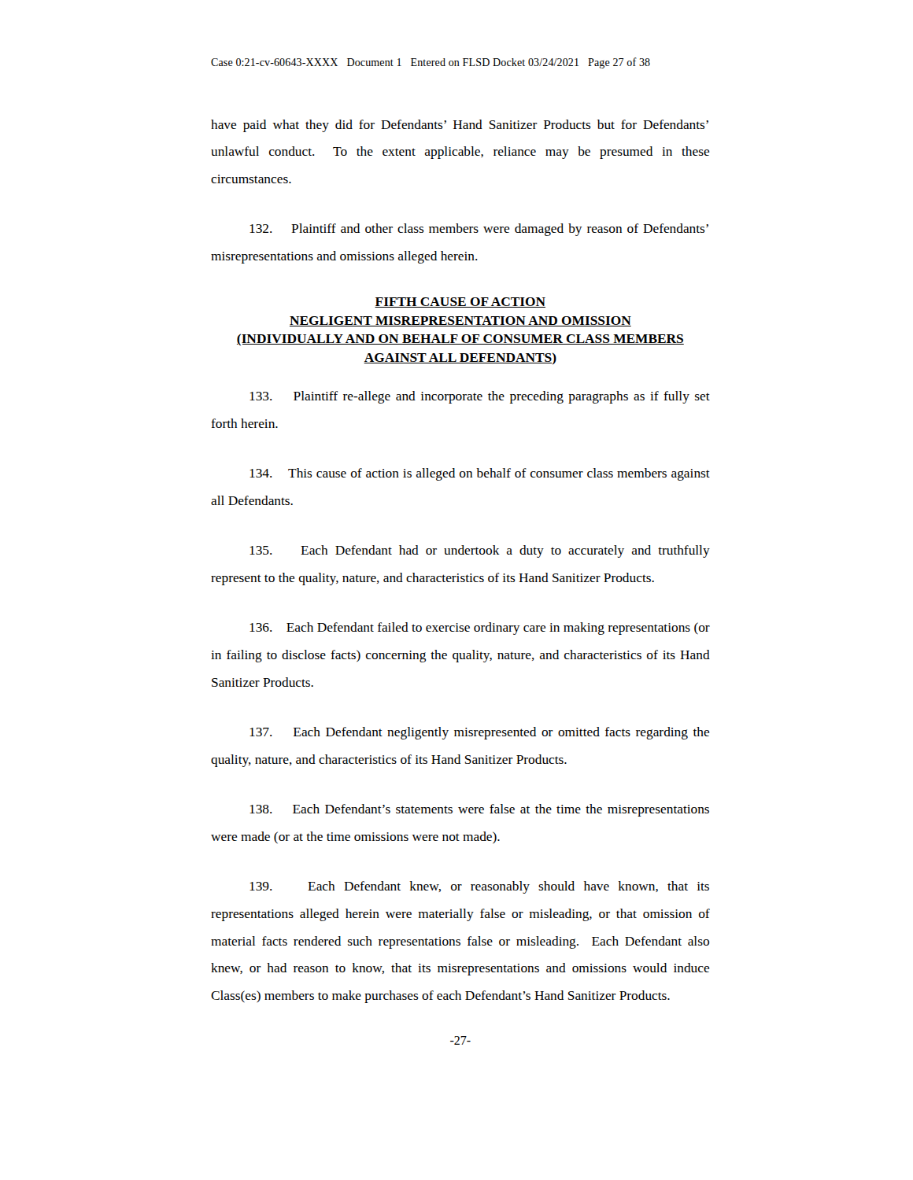Case 0:21-cv-60643-XXXX Document 1 Entered on FLSD Docket 03/24/2021 Page 27 of 38
have paid what they did for Defendants’ Hand Sanitizer Products but for Defendants’ unlawful conduct. To the extent applicable, reliance may be presumed in these circumstances.
132. Plaintiff and other class members were damaged by reason of Defendants’ misrepresentations and omissions alleged herein.
FIFTH CAUSE OF ACTION
NEGLIGENT MISREPRESENTATION AND OMISSION
(INDIVIDUALLY AND ON BEHALF OF CONSUMER CLASS MEMBERS
AGAINST ALL DEFENDANTS)
133. Plaintiff re-allege and incorporate the preceding paragraphs as if fully set forth herein.
134. This cause of action is alleged on behalf of consumer class members against all Defendants.
135. Each Defendant had or undertook a duty to accurately and truthfully represent to the quality, nature, and characteristics of its Hand Sanitizer Products.
136. Each Defendant failed to exercise ordinary care in making representations (or in failing to disclose facts) concerning the quality, nature, and characteristics of its Hand Sanitizer Products.
137. Each Defendant negligently misrepresented or omitted facts regarding the quality, nature, and characteristics of its Hand Sanitizer Products.
138. Each Defendant’s statements were false at the time the misrepresentations were made (or at the time omissions were not made).
139. Each Defendant knew, or reasonably should have known, that its representations alleged herein were materially false or misleading, or that omission of material facts rendered such representations false or misleading. Each Defendant also knew, or had reason to know, that its misrepresentations and omissions would induce Class(es) members to make purchases of each Defendant’s Hand Sanitizer Products.
-27-